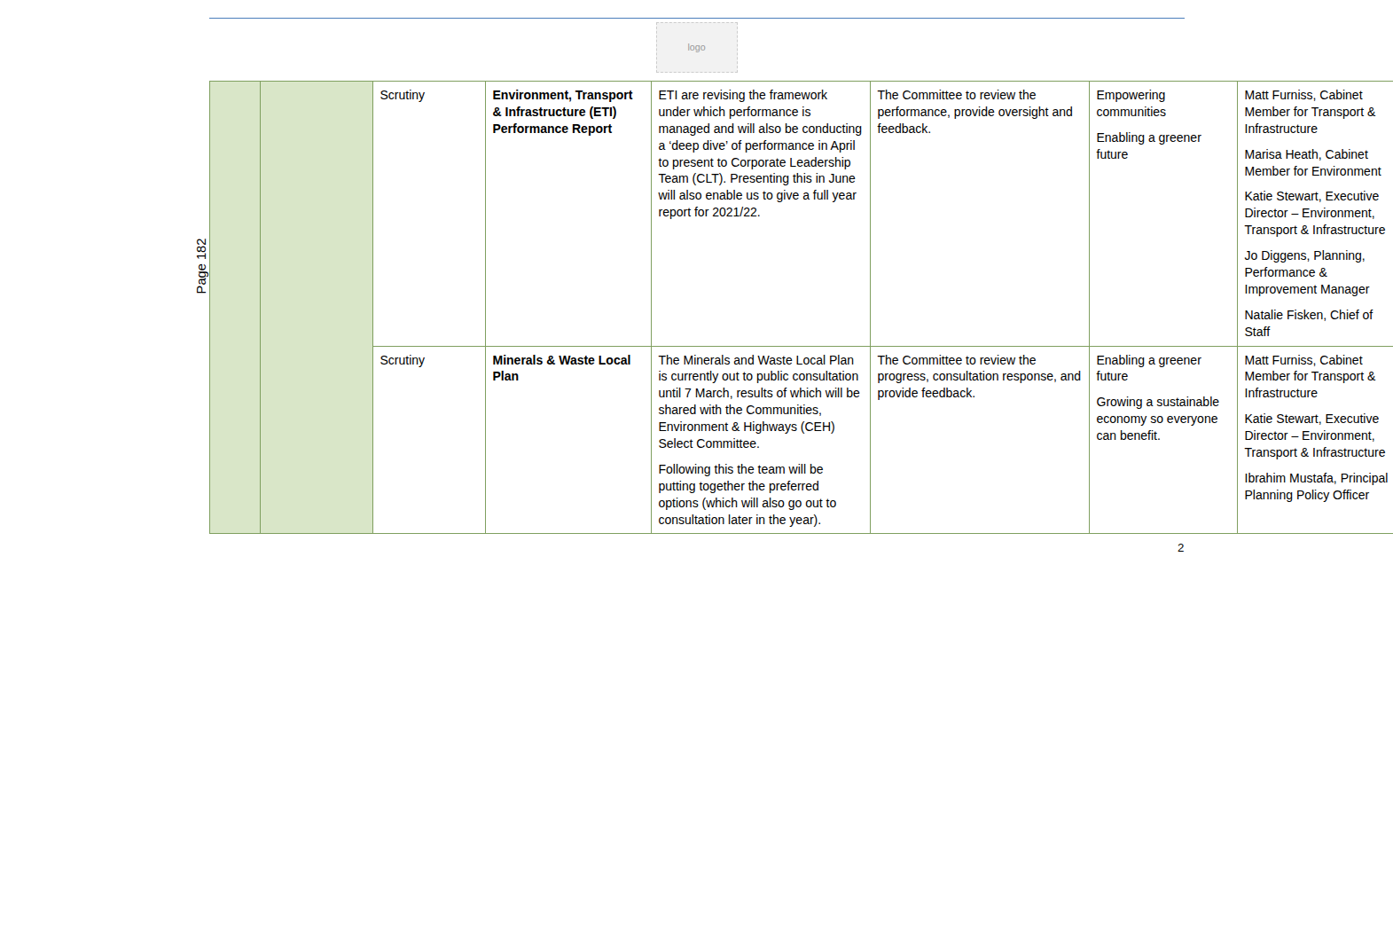logo
Page 182
| | | Scrutiny | Environment, Transport & Infrastructure (ETI) Performance Report | ETI are revising the framework under which performance is managed and will also be conducting a ‘deep dive’ of performance in April to present to Corporate Leadership Team (CLT). Presenting this in June will also enable us to give a full year report for 2021/22. | The Committee to review the performance, provide oversight and feedback. | Empowering communities Enabling a greener future | Matt Furniss, Cabinet Member for Transport & Infrastructure Marisa Heath, Cabinet Member for Environment Katie Stewart, Executive Director – Environment, Transport & Infrastructure Jo Diggens, Planning, Performance & Improvement Manager Natalie Fisken, Chief of Staff |
| Scrutiny | Minerals & Waste Local Plan | The Minerals and Waste Local Plan is currently out to public consultation until 7 March, results of which will be shared with the Communities, Environment & Highways (CEH) Select Committee. Following this the team will be putting together the preferred options (which will also go out to consultation later in the year). | The Committee to review the progress, consultation response, and provide feedback. | Enabling a greener future Growing a sustainable economy so everyone can benefit. | Matt Furniss, Cabinet Member for Transport & Infrastructure Katie Stewart, Executive Director – Environment, Transport & Infrastructure Ibrahim Mustafa, Principal Planning Policy Officer |
2